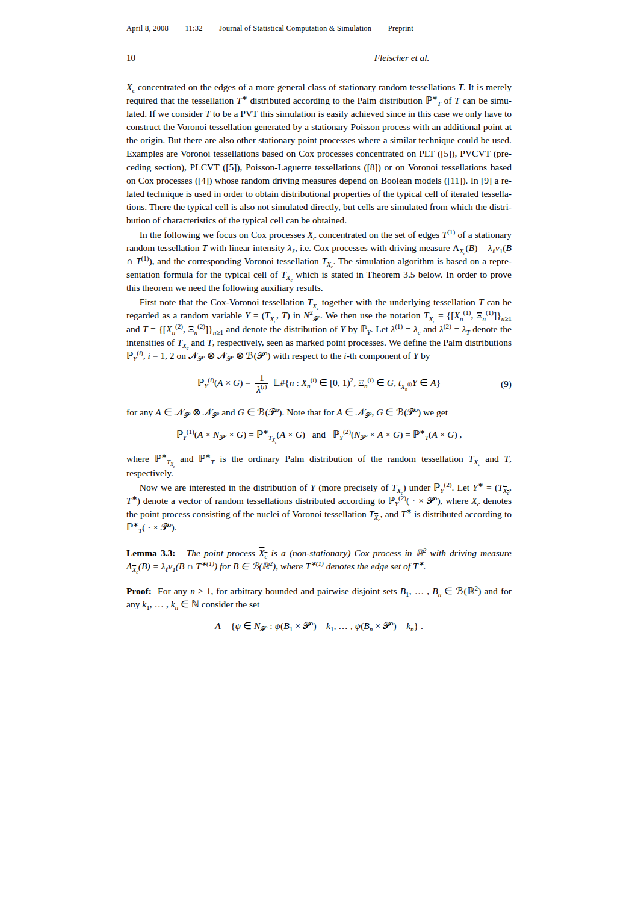April 8, 200811:32 Journal of Statistical Computation & Simulation Preprint
10 Fleischer et al.
Xc concentrated on the edges of a more general class of stationary random tessellations T. It is merely required that the tessellation T∗ distributed according to the Palm distribution ℙ∗T of T can be simulated. If we consider T to be a PVT this simulation is easily achieved since in this case we only have to construct the Voronoi tessellation generated by a stationary Poisson process with an additional point at the origin. But there are also other stationary point processes where a similar technique could be used. Examples are Voronoi tessellations based on Cox processes concentrated on PLT ([5]), PVCVT (preceding section), PLCVT ([5]), Poisson-Laguerre tessellations ([8]) or on Voronoi tessellations based on Cox processes ([4]) whose random driving measures depend on Boolean models ([11]). In [9] a related technique is used in order to obtain distributional properties of the typical cell of iterated tessellations. There the typical cell is also not simulated directly, but cells are simulated from which the distribution of characteristics of the typical cell can be obtained.
In the following we focus on Cox processes Xc concentrated on the set of edges T(1) of a stationary random tessellation T with linear intensity λℓ, i.e. Cox processes with driving measure ΛXc(B) = λℓν1(B ∩ T(1)), and the corresponding Voronoi tessellation TXc. The simulation algorithm is based on a representation formula for the typical cell of TXc which is stated in Theorem 3.5 below. In order to prove this theorem we need the following auxiliary results.
First note that the Cox-Voronoi tessellation TXc together with the underlying tessellation T can be regarded as a random variable Y = (TXc, T) in N2𝒫o. We then use the notation TXc = {[Xn(1), Ξn(1)]}n≥1 and T = {[Xn(2), Ξn(2)]}n≥1 and denote the distribution of Y by ℙY. Let λ(1) = λc and λ(2) = λT denote the intensities of TXc and T, respectively, seen as marked point processes. We define the Palm distributions ℙY(i), i = 1, 2 on 𝒩𝒫o ⊗ 𝒩𝒫o ⊗ ℬ(𝒫o) with respect to the i-th component of Y by
ℙY(i)(A × G) = 1 λ(i) 𝔼#{n : Xn(i) ∈ [0, 1)2, Ξn(i) ∈ G, tXn(i)Y ∈ A} (9)
for any A ∈ 𝒩𝒫o ⊗ 𝒩𝒫o and G ∈ ℬ(𝒫o). Note that for A ∈ 𝒩𝒫o, G ∈ ℬ(𝒫o) we get
ℙY(1)(A × N𝒫o × G) = ℙ∗TXc(A × G) and ℙY(2)(N𝒫o × A × G) = ℙ∗T(A × G) ,
where ℙ∗TXc and ℙ∗T is the ordinary Palm distribution of the random tessellation TXc and T, respectively.
Now we are interested in the distribution of Y (more precisely of TXc) under ℙY(2). Let Y∗ = (TXc, T∗) denote a vector of random tessellations distributed according to ℙY(2)( · × 𝒫o), where Xc denotes the point process consisting of the nuclei of Voronoi tessellation TXc, and T∗ is distributed according to ℙ∗T( · × 𝒫o).
Lemma 3.3: The point process Xc is a (non-stationary) Cox process in ℝ2 with driving measure ΛXc(B) = λℓν1(B ∩ T∗(1)) for B ∈ ℬ(ℝ2), where T∗(1) denotes the edge set of T∗.
Proof: For any n ≥ 1, for arbitrary bounded and pairwise disjoint sets B1, … , Bn ∈ ℬ(ℝ2) and for any k1, … , kn ∈ ℕ consider the set
A = {ψ ∈ N𝒫o : ψ(B1 × 𝒫o) = k1, … , ψ(Bn × 𝒫o) = kn} .